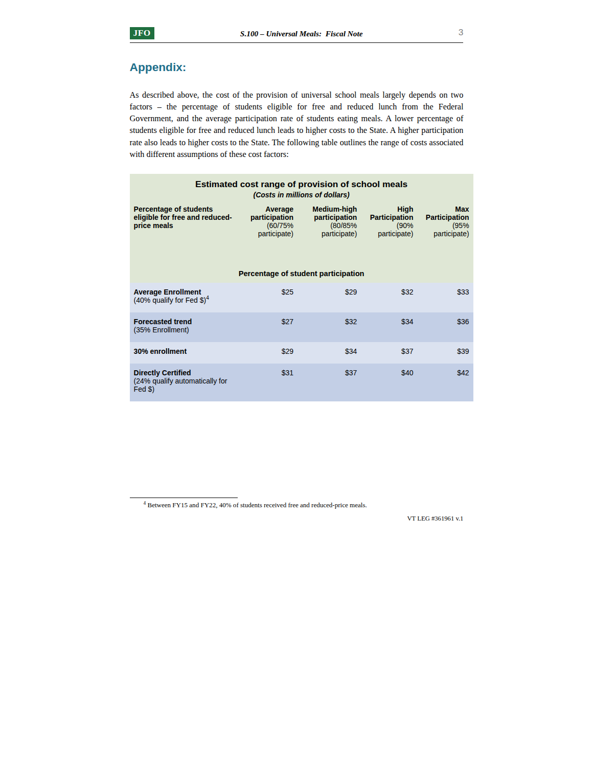JFO
S.100 – Universal Meals: Fiscal Note
3
Appendix:
As described above, the cost of the provision of universal school meals largely depends on two factors – the percentage of students eligible for free and reduced lunch from the Federal Government, and the average participation rate of students eating meals. A lower percentage of students eligible for free and reduced lunch leads to higher costs to the State. A higher participation rate also leads to higher costs to the State. The following table outlines the range of costs associated with different assumptions of these cost factors:
Estimated cost range of provision of school meals (Costs in millions of dollars)
| Percentage of student participation |
| Percentage of students eligible for free and reduced-price meals | Average participation (60/75% participate) | Medium-high participation (80/85% participate) | High Participation (90% participate) | Max Participation (95% participate) |
| Average Enrollment (40% qualify for Fed $) 4 | $25 | $29 | $32 | $33 |
| Forecasted trend (35% Enrollment) | $27 | $32 | $34 | $36 |
| 30% enrollment | $29 | $34 | $37 | $39 |
| Directly Certified (24% qualify automatically for Fed $) | $31 | $37 | $40 | $42 |
4 Between FY15 and FY22, 40% of students received free and reduced-price meals.
VT LEG #361961 v.1